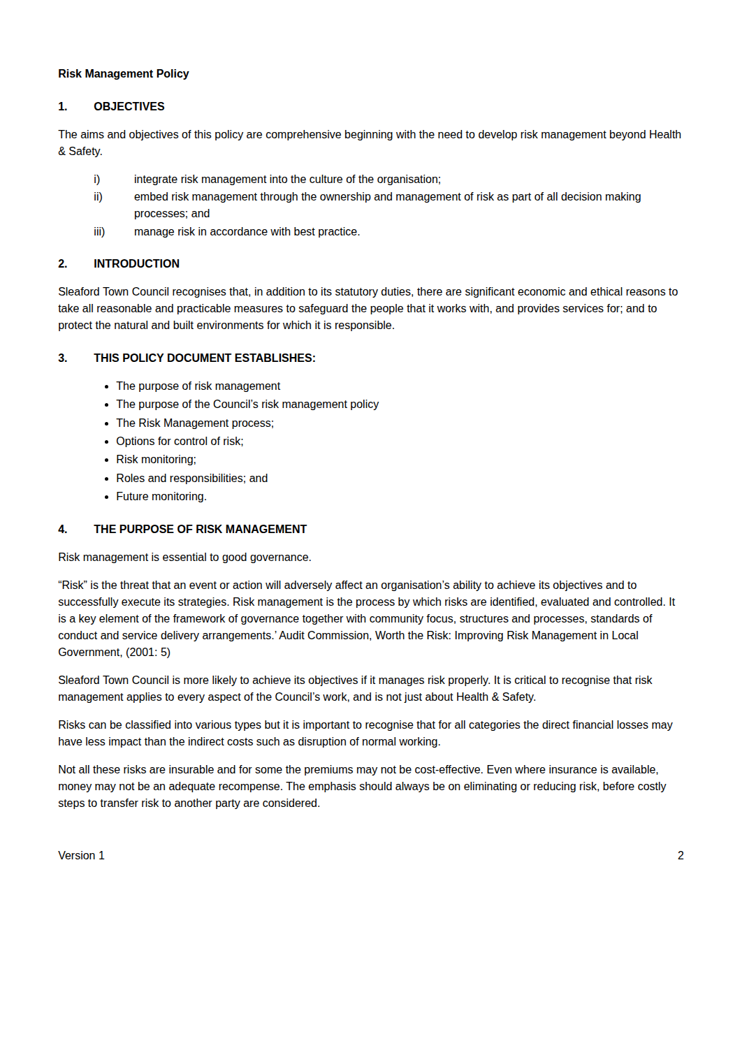Risk Management Policy
1. OBJECTIVES
The aims and objectives of this policy are comprehensive beginning with the need to develop risk management beyond Health & Safety.
i) integrate risk management into the culture of the organisation;
ii) embed risk management through the ownership and management of risk as part of all decision making processes; and
iii) manage risk in accordance with best practice.
2. INTRODUCTION
Sleaford Town Council recognises that, in addition to its statutory duties, there are significant economic and ethical reasons to take all reasonable and practicable measures to safeguard the people that it works with, and provides services for; and to protect the natural and built environments for which it is responsible.
3. THIS POLICY DOCUMENT ESTABLISHES:
The purpose of risk management
The purpose of the Council’s risk management policy
The Risk Management process;
Options for control of risk;
Risk monitoring;
Roles and responsibilities; and
Future monitoring.
4. THE PURPOSE OF RISK MANAGEMENT
Risk management is essential to good governance.
“Risk” is the threat that an event or action will adversely affect an organisation’s ability to achieve its objectives and to successfully execute its strategies. Risk management is the process by which risks are identified, evaluated and controlled. It is a key element of the framework of governance together with community focus, structures and processes, standards of conduct and service delivery arrangements.’ Audit Commission, Worth the Risk: Improving Risk Management in Local Government, (2001: 5)
Sleaford Town Council is more likely to achieve its objectives if it manages risk properly. It is critical to recognise that risk management applies to every aspect of the Council’s work, and is not just about Health & Safety.
Risks can be classified into various types but it is important to recognise that for all categories the direct financial losses may have less impact than the indirect costs such as disruption of normal working.
Not all these risks are insurable and for some the premiums may not be cost-effective. Even where insurance is available, money may not be an adequate recompense. The emphasis should always be on eliminating or reducing risk, before costly steps to transfer risk to another party are considered.
Version 1 2